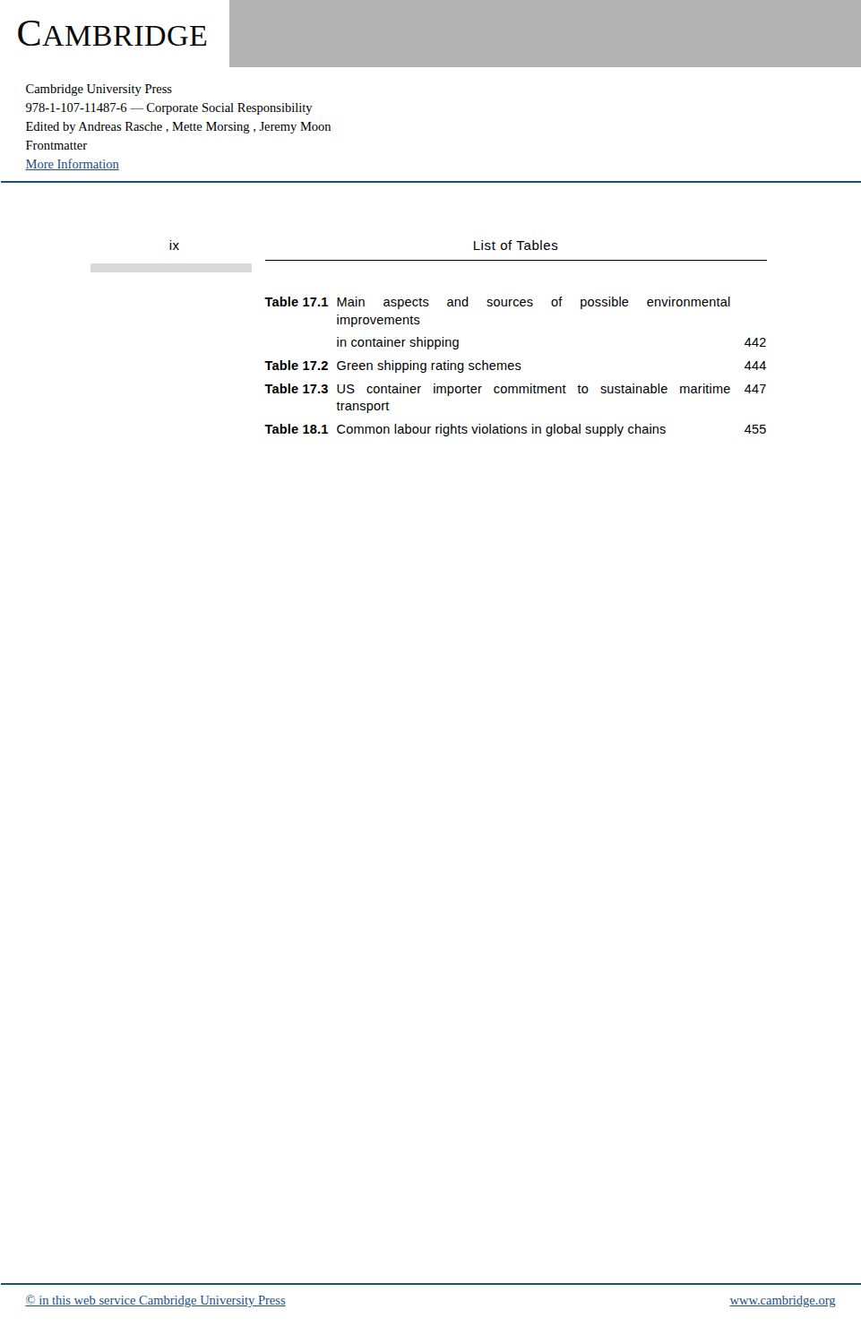CAMBRIDGE
Cambridge University Press
978-1-107-11487-6 — Corporate Social Responsibility
Edited by Andreas Rasche , Mette Morsing , Jeremy Moon
Frontmatter
More Information
ix
List of Tables
| Table 17.1 | Main aspects and sources of possible environmental improvements | |
| | in container shipping | 442 |
| Table 17.2 | Green shipping rating schemes | 444 |
| Table 17.3 | US container importer commitment to sustainable maritime transport | 447 |
| Table 18.1 | Common labour rights violations in global supply chains | 455 |
© in this web service Cambridge University Press
www.cambridge.org